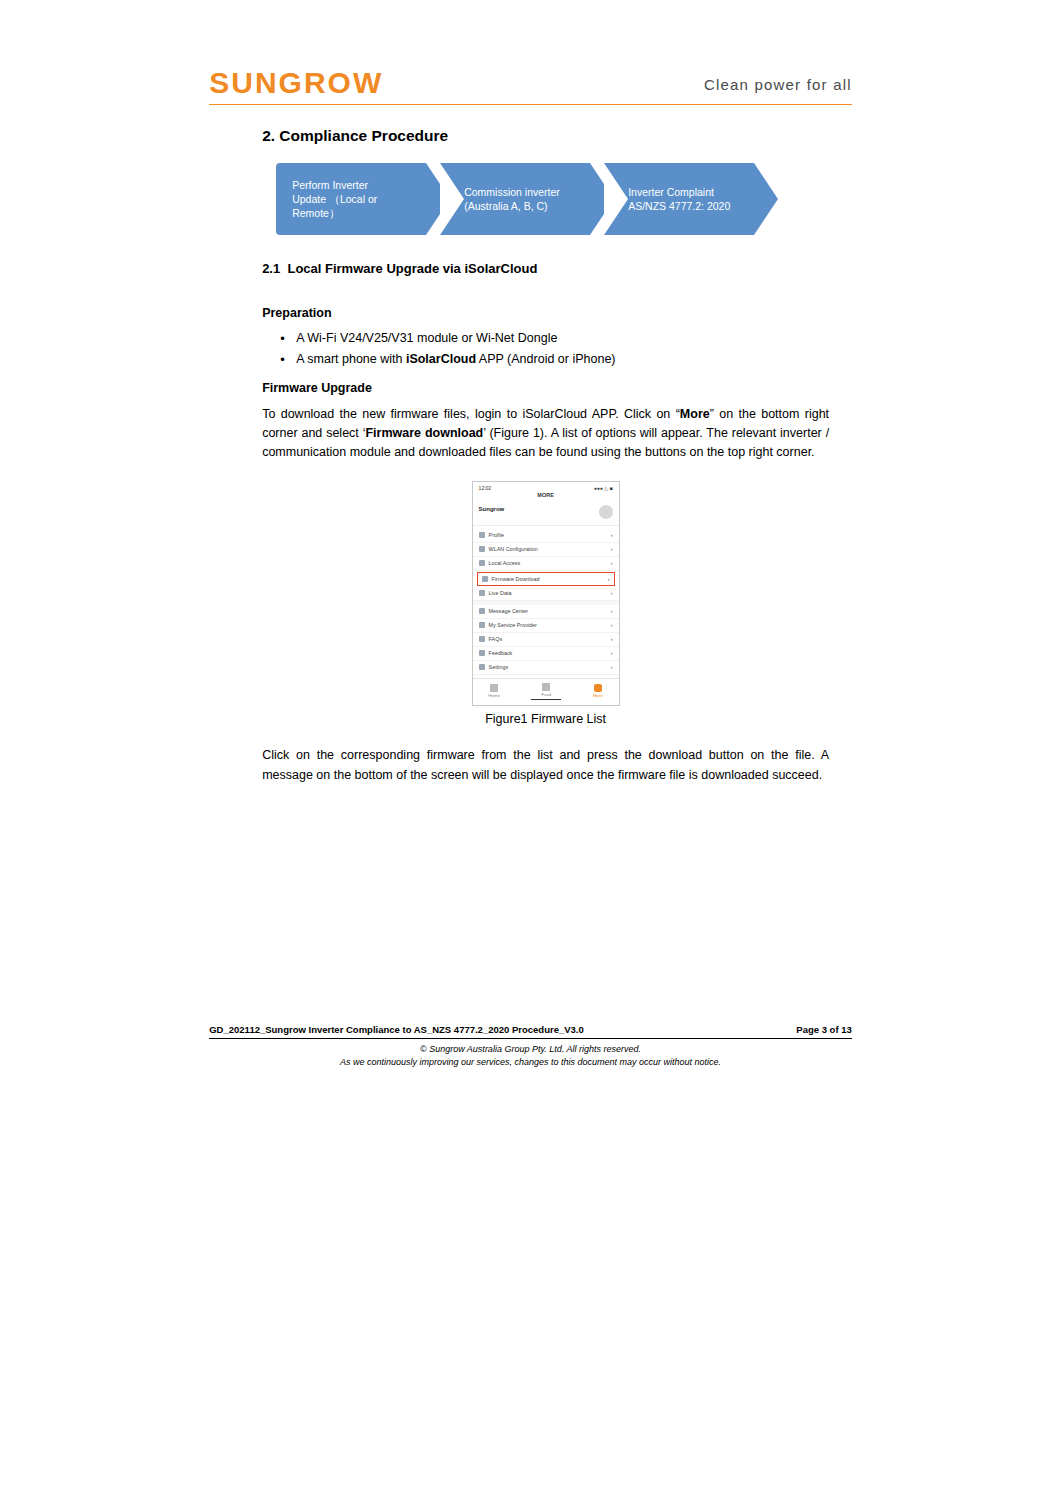SUNGROW
Clean power for all
2. Compliance Procedure
Perform Inverter Update （Local or Remote）
Commission inverter (Australia A, B, C)
Inverter Complaint AS/NZS 4777.2: 2020
2.1 Local Firmware Upgrade via iSolarCloud
Preparation
A Wi-Fi V24/V25/V31 module or Wi-Net Dongle
A smart phone with iSolarCloud APP (Android or iPhone)
Firmware Upgrade
To download the new firmware files, login to iSolarCloud APP. Click on “More” on the bottom right corner and select ‘Firmware download’ (Figure 1). A list of options will appear. The relevant inverter / communication module and downloaded files can be found using the buttons on the top right corner.
12:02●●● △ ■
MORE
Sungrow
Profile
›
WLAN Configuration
›
Local Access
›
Firmware Download
›
Live Data
›
Message Center
›
My Service Provider
›
FAQs
›
Feedback
›
Settings
›
Home
Fault
More
Figure1 Firmware List
Click on the corresponding firmware from the list and press the download button on the file. A message on the bottom of the screen will be displayed once the firmware file is downloaded succeed.
GD_202112_Sungrow Inverter Compliance to AS_NZS 4777.2_2020 Procedure_V3.0 Page 3 of 13
© Sungrow Australia Group Pty. Ltd. All rights reserved.
As we continuously improving our services, changes to this document may occur without notice.